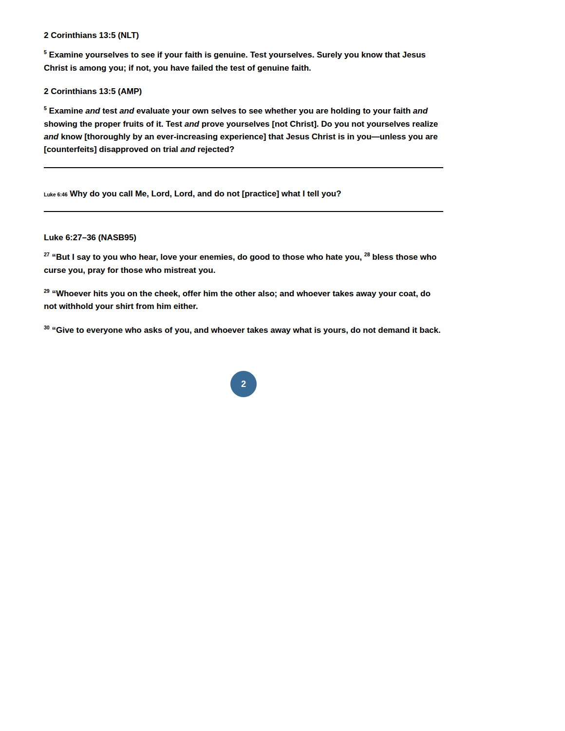2 Corinthians 13:5 (NLT)
5 Examine yourselves to see if your faith is genuine. Test yourselves. Surely you know that Jesus Christ is among you; if not, you have failed the test of genuine faith.
2 Corinthians 13:5 (AMP)
5 Examine and test and evaluate your own selves to see whether you are holding to your faith and showing the proper fruits of it. Test and prove yourselves [not Christ]. Do you not yourselves realize and know [thoroughly by an ever-increasing experience] that Jesus Christ is in you—unless you are [counterfeits] disapproved on trial and rejected?
Luke 6:46 Why do you call Me, Lord, Lord, and do not [practice] what I tell you?
Luke 6:27–36 (NASB95)
27 “But I say to you who hear, love your enemies, do good to those who hate you, 28 bless those who curse you, pray for those who mistreat you.
29 “Whoever hits you on the cheek, offer him the other also; and whoever takes away your coat, do not withhold your shirt from him either.
30 “Give to everyone who asks of you, and whoever takes away what is yours, do not demand it back.
2